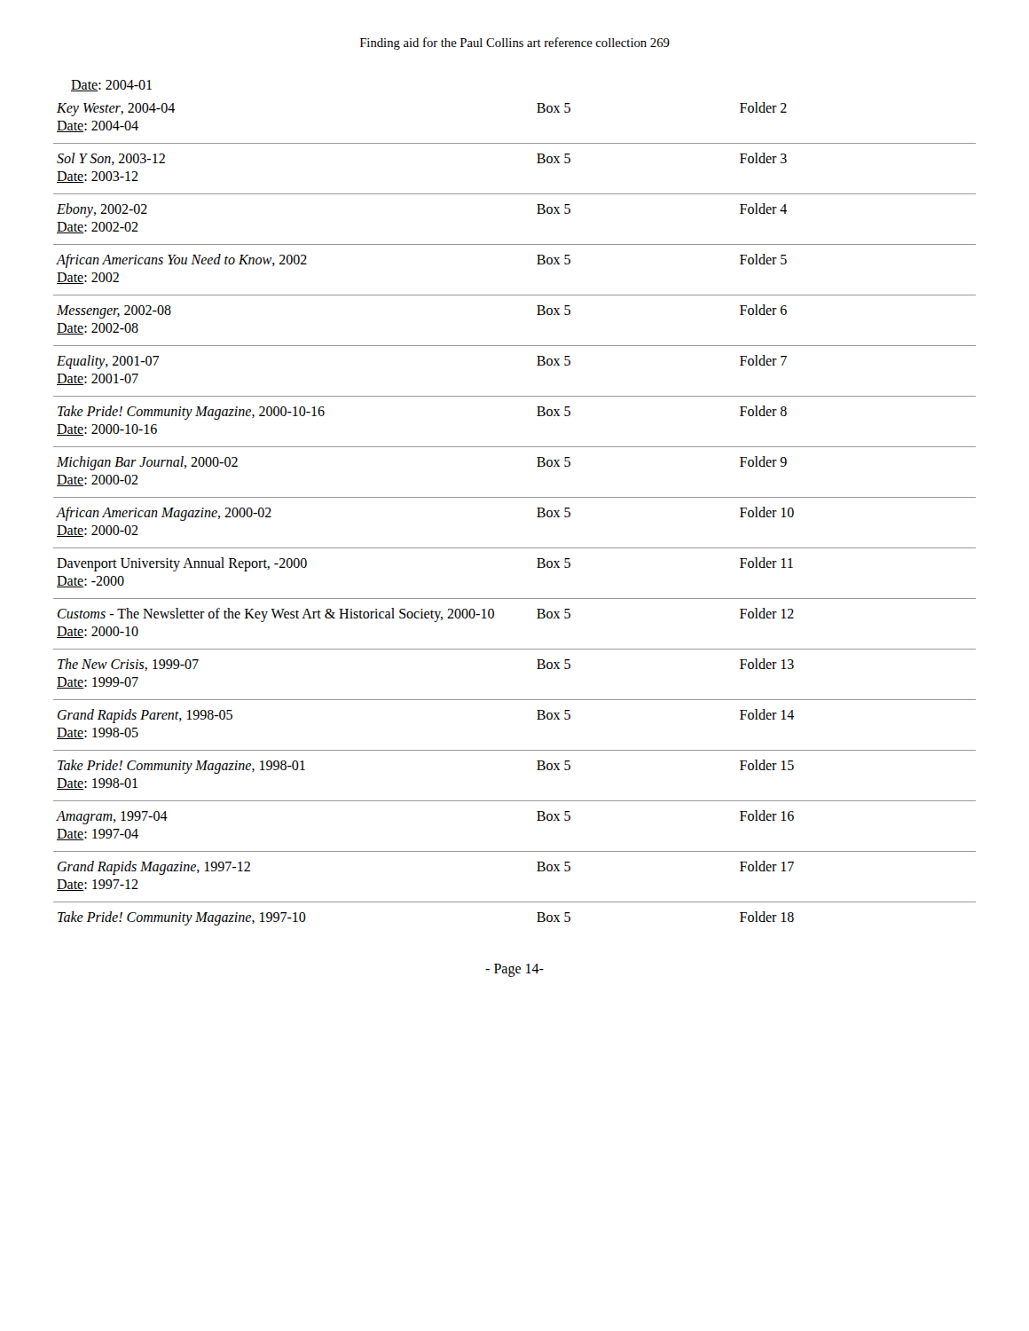Finding aid for the Paul Collins art reference collection 269
Date: 2004-01
| Key Wester , 2004-04 Date : 2004-04 | Box 5 | Folder 2 |
| Sol Y Son , 2003-12 Date : 2003-12 | Box 5 | Folder 3 |
| Ebony , 2002-02 Date : 2002-02 | Box 5 | Folder 4 |
| African Americans You Need to Know , 2002 Date : 2002 | Box 5 | Folder 5 |
| Messenger, 2002-08 Date : 2002-08 | Box 5 | Folder 6 |
| Equality , 2001-07 Date : 2001-07 | Box 5 | Folder 7 |
| Take Pride! Community Magazine , 2000-10-16 Date : 2000-10-16 | Box 5 | Folder 8 |
| Michigan Bar Journal , 2000-02 Date : 2000-02 | Box 5 | Folder 9 |
| African American Magazine , 2000-02 Date : 2000-02 | Box 5 | Folder 10 |
| Davenport University Annual Report, -2000 Date : -2000 | Box 5 | Folder 11 |
| Customs - The Newsletter of the Key West Art & Historical Society, 2000-10 Date : 2000-10 | Box 5 | Folder 12 |
| The New Crisis , 1999-07 Date : 1999-07 | Box 5 | Folder 13 |
| Grand Rapids Parent , 1998-05 Date : 1998-05 | Box 5 | Folder 14 |
| Take Pride! Community Magazine , 1998-01 Date : 1998-01 | Box 5 | Folder 15 |
| Amagram , 1997-04 Date : 1997-04 | Box 5 | Folder 16 |
| Grand Rapids Magazine , 1997-12 Date : 1997-12 | Box 5 | Folder 17 |
| Take Pride! Community Magazine , 1997-10 | Box 5 | Folder 18 |
- Page 14-